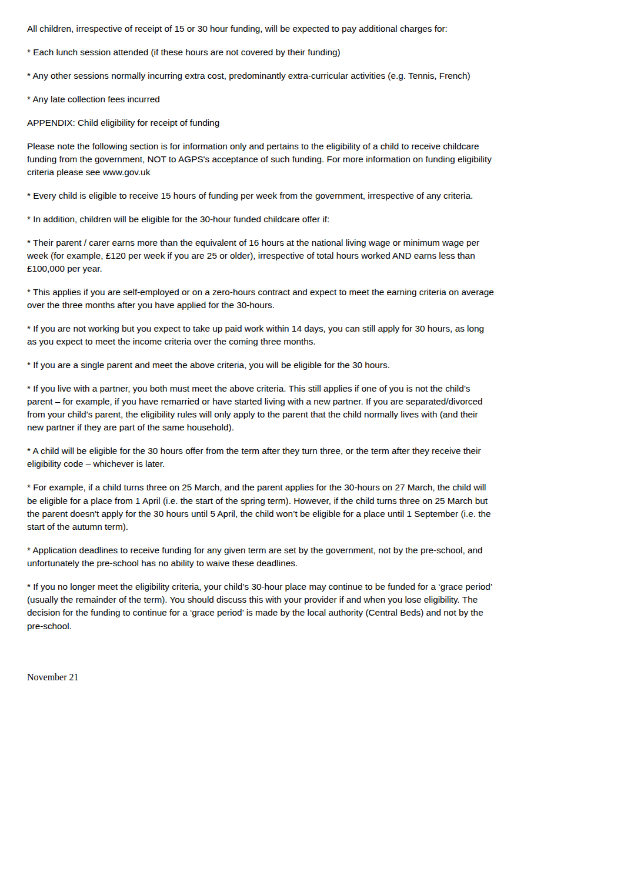All children, irrespective of receipt of 15 or 30 hour funding, will be expected to pay additional charges for:
* Each lunch session attended (if these hours are not covered by their funding)
* Any other sessions normally incurring extra cost, predominantly extra-curricular activities (e.g. Tennis, French)
* Any late collection fees incurred
APPENDIX: Child eligibility for receipt of funding
Please note the following section is for information only and pertains to the eligibility of a child to receive childcare funding from the government, NOT to AGPS's acceptance of such funding. For more information on funding eligibility criteria please see www.gov.uk
* Every child is eligible to receive 15 hours of funding per week from the government, irrespective of any criteria.
* In addition, children will be eligible for the 30-hour funded childcare offer if:
* Their parent / carer earns more than the equivalent of 16 hours at the national living wage or minimum wage per week (for example, £120 per week if you are 25 or older), irrespective of total hours worked AND earns less than £100,000 per year.
* This applies if you are self-employed or on a zero-hours contract and expect to meet the earning criteria on average over the three months after you have applied for the 30-hours.
* If you are not working but you expect to take up paid work within 14 days, you can still apply for 30 hours, as long as you expect to meet the income criteria over the coming three months.
* If you are a single parent and meet the above criteria, you will be eligible for the 30 hours.
* If you live with a partner, you both must meet the above criteria. This still applies if one of you is not the child’s parent – for example, if you have remarried or have started living with a new partner. If you are separated/divorced from your child’s parent, the eligibility rules will only apply to the parent that the child normally lives with (and their new partner if they are part of the same household).
* A child will be eligible for the 30 hours offer from the term after they turn three, or the term after they receive their eligibility code – whichever is later.
* For example, if a child turns three on 25 March, and the parent applies for the 30-hours on 27 March, the child will be eligible for a place from 1 April (i.e. the start of the spring term). However, if the child turns three on 25 March but the parent doesn't apply for the 30 hours until 5 April, the child won’t be eligible for a place until 1 September (i.e. the start of the autumn term).
* Application deadlines to receive funding for any given term are set by the government, not by the pre-school, and unfortunately the pre-school has no ability to waive these deadlines.
* If you no longer meet the eligibility criteria, your child’s 30-hour place may continue to be funded for a ‘grace period’ (usually the remainder of the term). You should discuss this with your provider if and when you lose eligibility. The decision for the funding to continue for a ‘grace period’ is made by the local authority (Central Beds) and not by the pre-school.
November 21